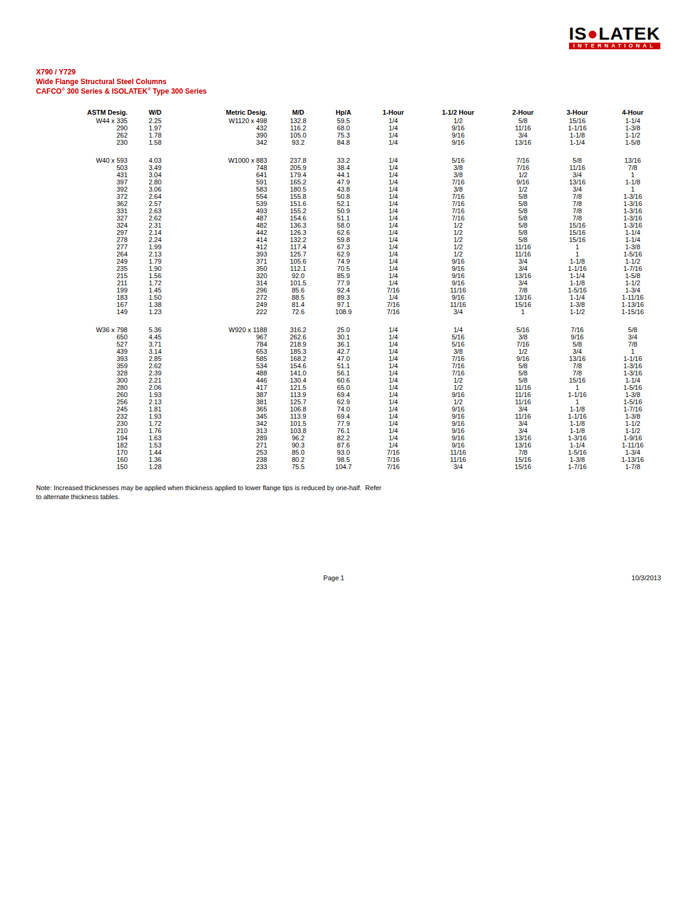IS●LATEK
INTERNATIONAL
X790 / Y729
Wide Flange Structural Steel Columns
CAFCO® 300 Series & ISOLATEK® Type 300 Series
| ASTM Desig. | W/D | Metric Desig. | M/D | Hp/A | 1-Hour | 1-1/2 Hour | 2-Hour | 3-Hour | 4-Hour |
| --- | --- | --- | --- | --- | --- | --- | --- | --- | --- |
| W44 x 335 | 2.25 | W1120 x 498 | 132.8 | 59.5 | 1/4 | 1/2 | 5/8 | 15/16 | 1-1/4 |
| 290 | 1.97 | 432 | 116.2 | 68.0 | 1/4 | 9/16 | 11/16 | 1-1/16 | 1-3/8 |
| 262 | 1.78 | 390 | 105.0 | 75.3 | 1/4 | 9/16 | 3/4 | 1-1/8 | 1-1/2 |
| 230 | 1.58 | 342 | 93.2 | 84.8 | 1/4 | 9/16 | 13/16 | 1-1/4 | 1-5/8 |
| W40 x 593 | 4.03 | W1000 x 883 | 237.8 | 33.2 | 1/4 | 5/16 | 7/16 | 5/8 | 13/16 |
| 503 | 3.49 | 748 | 205.9 | 38.4 | 1/4 | 3/8 | 7/16 | 11/16 | 7/8 |
| 431 | 3.04 | 641 | 179.4 | 44.1 | 1/4 | 3/8 | 1/2 | 3/4 | 1 |
| 397 | 2.80 | 591 | 165.2 | 47.9 | 1/4 | 7/16 | 9/16 | 13/16 | 1-1/8 |
| 392 | 3.06 | 583 | 180.5 | 43.8 | 1/4 | 3/8 | 1/2 | 3/4 | 1 |
| 372 | 2.64 | 554 | 155.8 | 50.8 | 1/4 | 7/16 | 5/8 | 7/8 | 1-3/16 |
| 362 | 2.57 | 539 | 151.6 | 52.1 | 1/4 | 7/16 | 5/8 | 7/8 | 1-3/16 |
| 331 | 2.63 | 493 | 155.2 | 50.9 | 1/4 | 7/16 | 5/8 | 7/8 | 1-3/16 |
| 327 | 2.62 | 487 | 154.6 | 51.1 | 1/4 | 7/16 | 5/8 | 7/8 | 1-3/16 |
| 324 | 2.31 | 482 | 136.3 | 58.0 | 1/4 | 1/2 | 5/8 | 15/16 | 1-3/16 |
| 297 | 2.14 | 442 | 126.3 | 62.6 | 1/4 | 1/2 | 5/8 | 15/16 | 1-1/4 |
| 278 | 2.24 | 414 | 132.2 | 59.8 | 1/4 | 1/2 | 5/8 | 15/16 | 1-1/4 |
| 277 | 1.99 | 412 | 117.4 | 67.3 | 1/4 | 1/2 | 11/16 | 1 | 1-3/8 |
| 264 | 2.13 | 393 | 125.7 | 62.9 | 1/4 | 1/2 | 11/16 | 1 | 1-5/16 |
| 249 | 1.79 | 371 | 105.6 | 74.9 | 1/4 | 9/16 | 3/4 | 1-1/8 | 1-1/2 |
| 235 | 1.90 | 350 | 112.1 | 70.5 | 1/4 | 9/16 | 3/4 | 1-1/16 | 1-7/16 |
| 215 | 1.56 | 320 | 92.0 | 85.9 | 1/4 | 9/16 | 13/16 | 1-1/4 | 1-5/8 |
| 211 | 1.72 | 314 | 101.5 | 77.9 | 1/4 | 9/16 | 3/4 | 1-1/8 | 1-1/2 |
| 199 | 1.45 | 296 | 85.6 | 92.4 | 7/16 | 11/16 | 7/8 | 1-5/16 | 1-3/4 |
| 183 | 1.50 | 272 | 88.5 | 89.3 | 1/4 | 9/16 | 13/16 | 1-1/4 | 1-11/16 |
| 167 | 1.38 | 249 | 81.4 | 97.1 | 7/16 | 11/16 | 15/16 | 1-3/8 | 1-13/16 |
| 149 | 1.23 | 222 | 72.6 | 108.9 | 7/16 | 3/4 | 1 | 1-1/2 | 1-15/16 |
| W36 x 798 | 5.36 | W920 x 1188 | 316.2 | 25.0 | 1/4 | 1/4 | 5/16 | 7/16 | 5/8 |
| 650 | 4.45 | 967 | 262.6 | 30.1 | 1/4 | 5/16 | 3/8 | 9/16 | 3/4 |
| 527 | 3.71 | 784 | 218.9 | 36.1 | 1/4 | 5/16 | 7/16 | 5/8 | 7/8 |
| 439 | 3.14 | 653 | 185.3 | 42.7 | 1/4 | 3/8 | 1/2 | 3/4 | 1 |
| 393 | 2.85 | 585 | 168.2 | 47.0 | 1/4 | 7/16 | 9/16 | 13/16 | 1-1/16 |
| 359 | 2.62 | 534 | 154.6 | 51.1 | 1/4 | 7/16 | 5/8 | 7/8 | 1-3/16 |
| 328 | 2.39 | 488 | 141.0 | 56.1 | 1/4 | 7/16 | 5/8 | 7/8 | 1-3/16 |
| 300 | 2.21 | 446 | 130.4 | 60.6 | 1/4 | 1/2 | 5/8 | 15/16 | 1-1/4 |
| 280 | 2.06 | 417 | 121.5 | 65.0 | 1/4 | 1/2 | 11/16 | 1 | 1-5/16 |
| 260 | 1.93 | 387 | 113.9 | 69.4 | 1/4 | 9/16 | 11/16 | 1-1/16 | 1-3/8 |
| 256 | 2.13 | 381 | 125.7 | 62.9 | 1/4 | 1/2 | 11/16 | 1 | 1-5/16 |
| 245 | 1.81 | 365 | 106.8 | 74.0 | 1/4 | 9/16 | 3/4 | 1-1/8 | 1-7/16 |
| 232 | 1.93 | 345 | 113.9 | 69.4 | 1/4 | 9/16 | 11/16 | 1-1/16 | 1-3/8 |
| 230 | 1.72 | 342 | 101.5 | 77.9 | 1/4 | 9/16 | 3/4 | 1-1/8 | 1-1/2 |
| 210 | 1.76 | 313 | 103.8 | 76.1 | 1/4 | 9/16 | 3/4 | 1-1/8 | 1-1/2 |
| 194 | 1.63 | 289 | 96.2 | 82.2 | 1/4 | 9/16 | 13/16 | 1-3/16 | 1-9/16 |
| 182 | 1.53 | 271 | 90.3 | 87.6 | 1/4 | 9/16 | 13/16 | 1-1/4 | 1-11/16 |
| 170 | 1.44 | 253 | 85.0 | 93.0 | 7/16 | 11/16 | 7/8 | 1-5/16 | 1-3/4 |
| 160 | 1.36 | 238 | 80.2 | 98.5 | 7/16 | 11/16 | 15/16 | 1-3/8 | 1-13/16 |
| 150 | 1.28 | 233 | 75.5 | 104.7 | 7/16 | 3/4 | 15/16 | 1-7/16 | 1-7/8 |
Note: Increased thicknesses may be applied when thickness applied to lower flange tips is reduced by one-half. Refer
to alternate thickness tables.
Page 1
10/3/2013